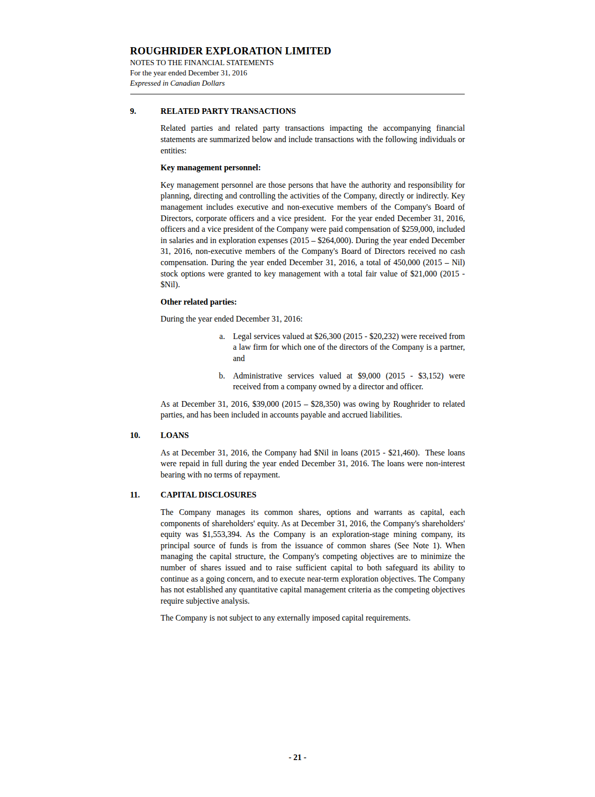ROUGHRIDER EXPLORATION LIMITED
Notes to the Financial Statements
For the year ended December 31, 2016
Expressed in Canadian Dollars
9.
RELATED PARTY TRANSACTIONS
Related parties and related party transactions impacting the accompanying financial statements are summarized below and include transactions with the following individuals or entities:
Key management personnel:
Key management personnel are those persons that have the authority and responsibility for planning, directing and controlling the activities of the Company, directly or indirectly. Key management includes executive and non-executive members of the Company's Board of Directors, corporate officers and a vice president. For the year ended December 31, 2016, officers and a vice president of the Company were paid compensation of $259,000, included in salaries and in exploration expenses (2015 – $264,000). During the year ended December 31, 2016, non-executive members of the Company's Board of Directors received no cash compensation. During the year ended December 31, 2016, a total of 450,000 (2015 – Nil) stock options were granted to key management with a total fair value of $21,000 (2015 - $Nil).
Other related parties:
During the year ended December 31, 2016:
Legal services valued at $26,300 (2015 - $20,232) were received from a law firm for which one of the directors of the Company is a partner, and
Administrative services valued at $9,000 (2015 - $3,152) were received from a company owned by a director and officer.
As at December 31, 2016, $39,000 (2015 – $28,350) was owing by Roughrider to related parties, and has been included in accounts payable and accrued liabilities.
10.
LOANS
As at December 31, 2016, the Company had $Nil in loans (2015 - $21,460). These loans were repaid in full during the year ended December 31, 2016. The loans were non-interest bearing with no terms of repayment.
11.
CAPITAL DISCLOSURES
The Company manages its common shares, options and warrants as capital, each components of shareholders' equity. As at December 31, 2016, the Company's shareholders' equity was $1,553,394. As the Company is an exploration-stage mining company, its principal source of funds is from the issuance of common shares (See Note 1). When managing the capital structure, the Company's competing objectives are to minimize the number of shares issued and to raise sufficient capital to both safeguard its ability to continue as a going concern, and to execute near-term exploration objectives. The Company has not established any quantitative capital management criteria as the competing objectives require subjective analysis.
The Company is not subject to any externally imposed capital requirements.
- 21 -